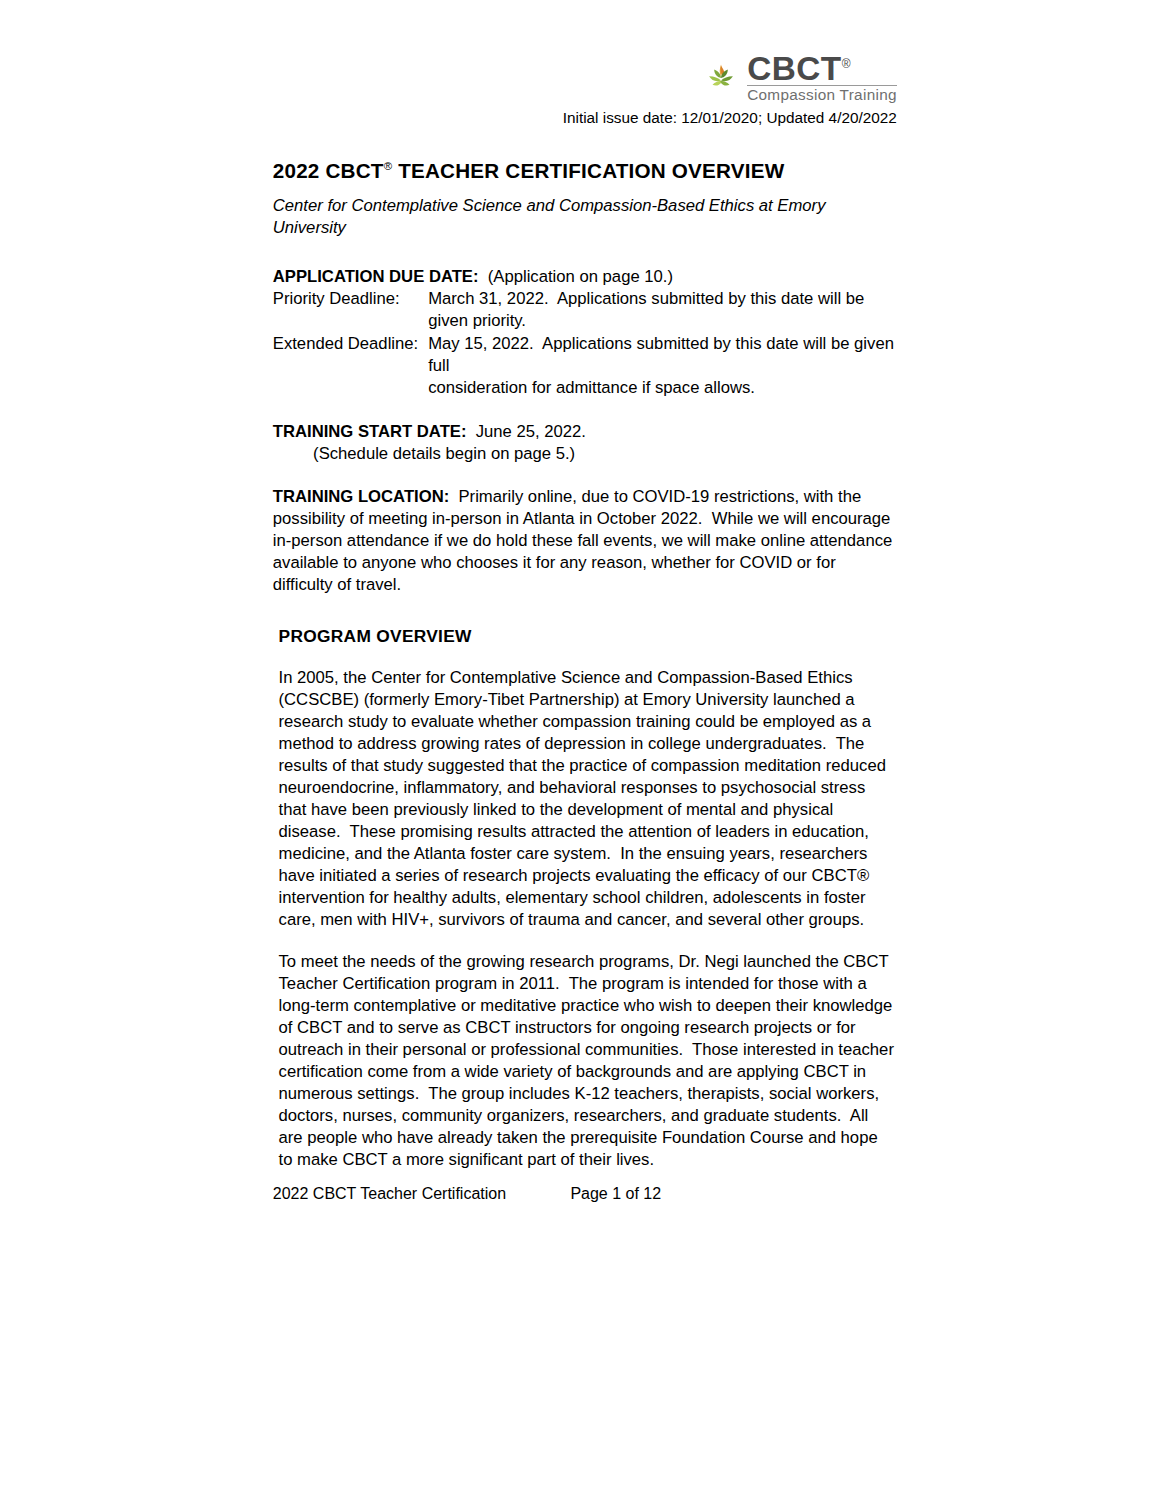CBCT®
Compassion Training
Initial issue date: 12/01/2020; Updated 4/20/2022
2022 CBCT® TEACHER CERTIFICATION OVERVIEW
Center for Contemplative Science and Compassion-Based Ethics at Emory University
APPLICATION DUE DATE: (Application on page 10.)
| Priority Deadline: | March 31, 2022. Applications submitted by this date will be given priority. |
| Extended Deadline: | May 15, 2022. Applications submitted by this date will be given full consideration for admittance if space allows. |
TRAINING START DATE: June 25, 2022.
(Schedule details begin on page 5.)
TRAINING LOCATION: Primarily online, due to COVID-19 restrictions, with the possibility of meeting in-person in Atlanta in October 2022. While we will encourage in-person attendance if we do hold these fall events, we will make online attendance available to anyone who chooses it for any reason, whether for COVID or for difficulty of travel.
PROGRAM OVERVIEW
In 2005, the Center for Contemplative Science and Compassion-Based Ethics (CCSCBE) (formerly Emory-Tibet Partnership) at Emory University launched a research study to evaluate whether compassion training could be employed as a method to address growing rates of depression in college undergraduates. The results of that study suggested that the practice of compassion meditation reduced neuroendocrine, inflammatory, and behavioral responses to psychosocial stress that have been previously linked to the development of mental and physical disease. These promising results attracted the attention of leaders in education, medicine, and the Atlanta foster care system. In the ensuing years, researchers have initiated a series of research projects evaluating the efficacy of our CBCT® intervention for healthy adults, elementary school children, adolescents in foster care, men with HIV+, survivors of trauma and cancer, and several other groups.
To meet the needs of the growing research programs, Dr. Negi launched the CBCT Teacher Certification program in 2011. The program is intended for those with a long-term contemplative or meditative practice who wish to deepen their knowledge of CBCT and to serve as CBCT instructors for ongoing research projects or for outreach in their personal or professional communities. Those interested in teacher certification come from a wide variety of backgrounds and are applying CBCT in numerous settings. The group includes K-12 teachers, therapists, social workers, doctors, nurses, community organizers, researchers, and graduate students. All are people who have already taken the prerequisite Foundation Course and hope to make CBCT a more significant part of their lives.
2022 CBCT Teacher Certification
Page 1 of 12